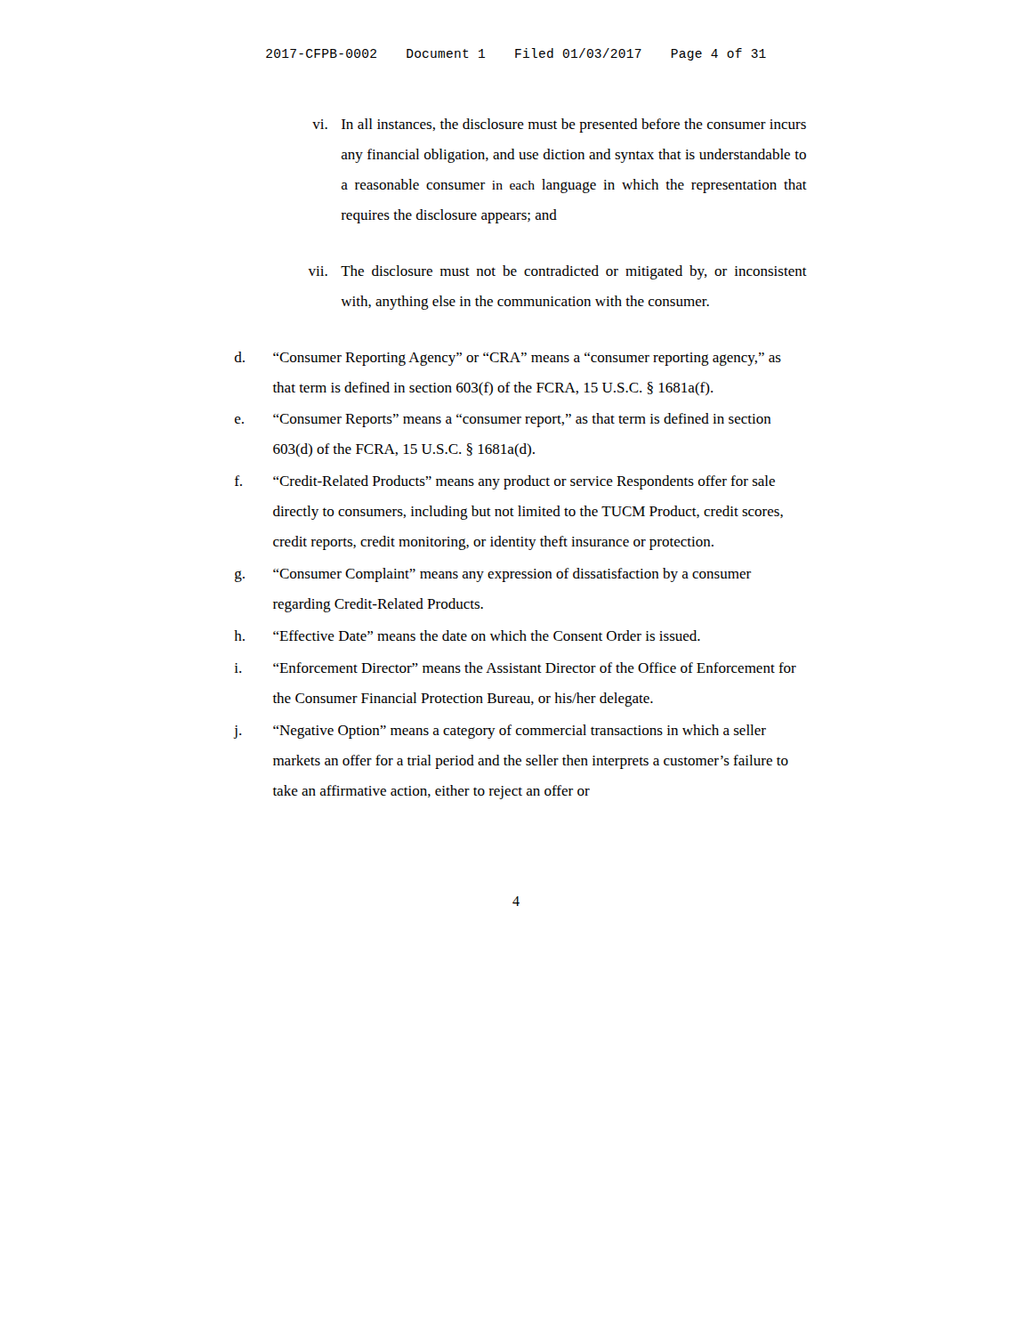2017-CFPB-0002 Document 1 Filed 01/03/2017 Page 4 of 31
vi. In all instances, the disclosure must be presented before the consumer incurs any financial obligation, and use diction and syntax that is understandable to a reasonable consumer in each language in which the representation that requires the disclosure appears; and
vii. The disclosure must not be contradicted or mitigated by, or inconsistent with, anything else in the communication with the consumer.
d. “Consumer Reporting Agency” or “CRA” means a “consumer reporting agency,” as that term is defined in section 603(f) of the FCRA, 15 U.S.C. § 1681a(f).
e. “Consumer Reports” means a “consumer report,” as that term is defined in section 603(d) of the FCRA, 15 U.S.C. § 1681a(d).
f. “Credit-Related Products” means any product or service Respondents offer for sale directly to consumers, including but not limited to the TUCM Product, credit scores, credit reports, credit monitoring, or identity theft insurance or protection.
g. “Consumer Complaint” means any expression of dissatisfaction by a consumer regarding Credit-Related Products.
h. “Effective Date” means the date on which the Consent Order is issued.
i. “Enforcement Director” means the Assistant Director of the Office of Enforcement for the Consumer Financial Protection Bureau, or his/her delegate.
j. “Negative Option” means a category of commercial transactions in which a seller markets an offer for a trial period and the seller then interprets a customer’s failure to take an affirmative action, either to reject an offer or
4